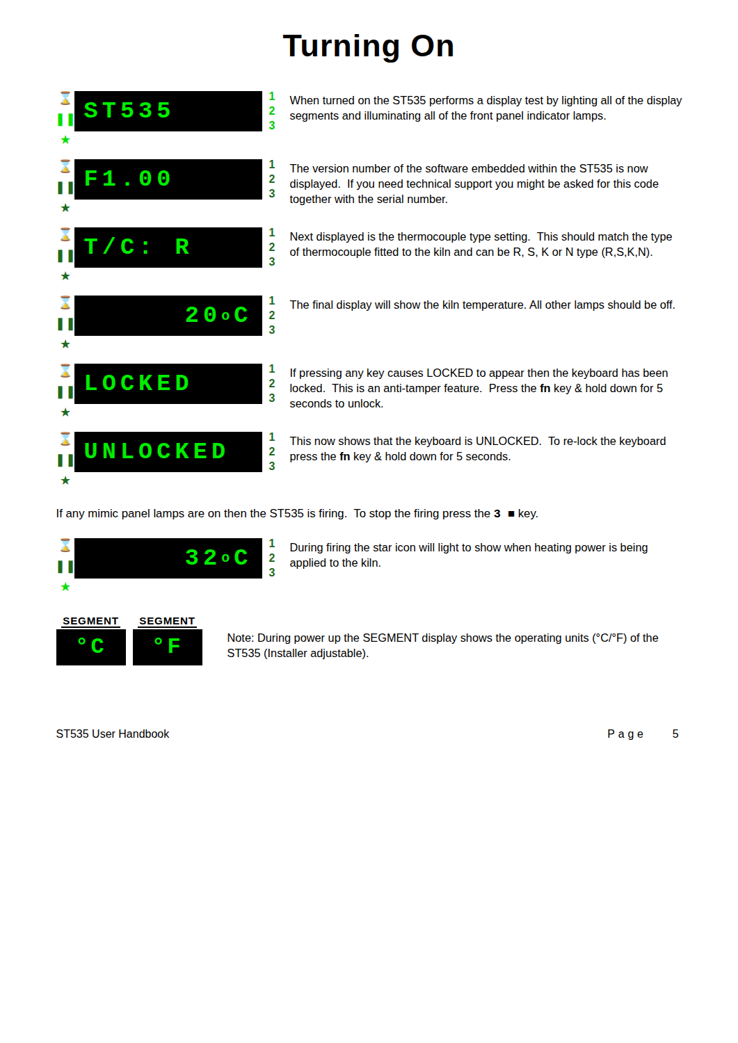Turning On
⌛ ❚❚ ★
ST535
1 2 3
When turned on the ST535 performs a display test by lighting all of the display segments and illuminating all of the front panel indicator lamps.
⌛ ❚❚ ★
F1.00
1 2 3
The version number of the software embedded within the ST535 is now displayed. If you need technical support you might be asked for this code together with the serial number.
⌛ ❚❚ ★
T/C: R
1 2 3
Next displayed is the thermocouple type setting. This should match the type of thermocouple fitted to the kiln and can be R, S, K or N type (R,S,K,N).
⌛ ❚❚ ★
20oC
1 2 3
The final display will show the kiln temperature. All other lamps should be off.
⌛ ❚❚ ★
LOCKED
1 2 3
If pressing any key causes LOCKED to appear then the keyboard has been locked. This is an anti-tamper feature. Press the fn key & hold down for 5 seconds to unlock.
⌛ ❚❚ ★
UNLOCKED
1 2 3
This now shows that the keyboard is UNLOCKED. To re-lock the keyboard press the fn key & hold down for 5 seconds.
If any mimic panel lamps are on then the ST535 is firing. To stop the firing press the 3 ■ key.
⌛ ❚❚ ★
32oC
1 2 3
During firing the star icon will light to show when heating power is being applied to the kiln.
SEGMENT
°C
SEGMENT
°F
Note: During power up the SEGMENT display shows the operating units (°C/°F) of the ST535 (Installer adjustable).
ST535 User Handbook
Page 5